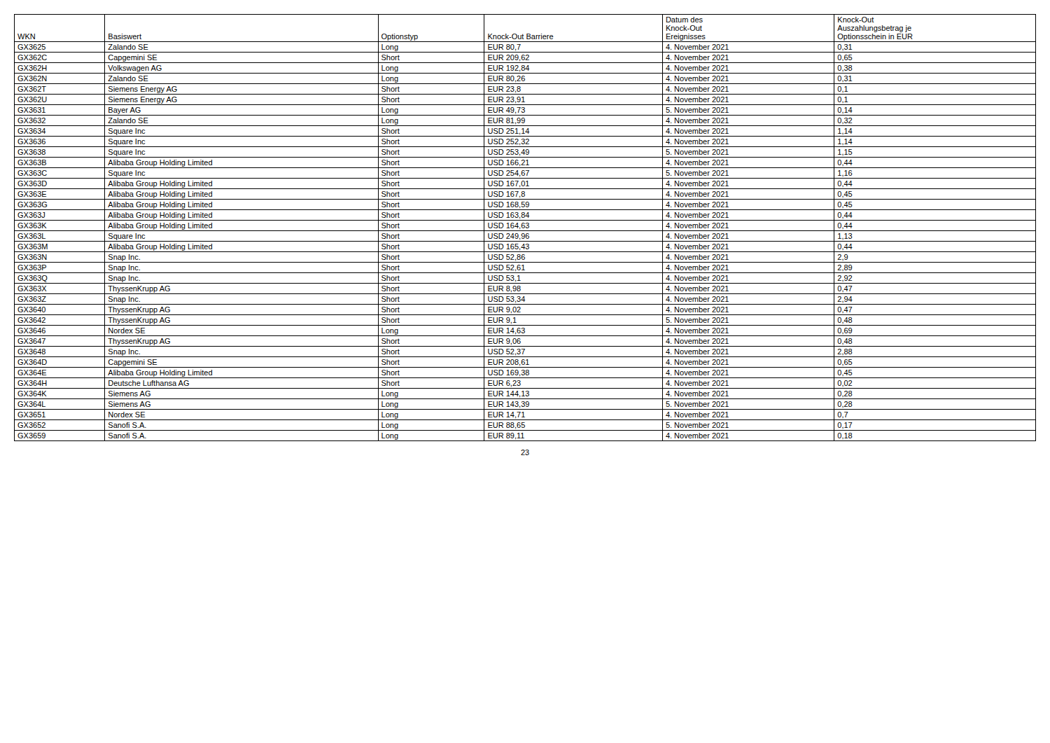| WKN | Basiswert | Optionstyp | Knock-Out Barriere | Datum des Knock-Out Ereignisses | Knock-Out Auszahlungsbetrag je Optionsschein in EUR |
| --- | --- | --- | --- | --- | --- |
| GX3625 | Zalando SE | Long | EUR 80,7 | 4. November 2021 | 0,31 |
| GX362C | Capgemini SE | Short | EUR 209,62 | 4. November 2021 | 0,65 |
| GX362H | Volkswagen AG | Long | EUR 192,84 | 4. November 2021 | 0,38 |
| GX362N | Zalando SE | Long | EUR 80,26 | 4. November 2021 | 0,31 |
| GX362T | Siemens Energy AG | Short | EUR 23,8 | 4. November 2021 | 0,1 |
| GX362U | Siemens Energy AG | Short | EUR 23,91 | 4. November 2021 | 0,1 |
| GX3631 | Bayer AG | Long | EUR 49,73 | 5. November 2021 | 0,14 |
| GX3632 | Zalando SE | Long | EUR 81,99 | 4. November 2021 | 0,32 |
| GX3634 | Square Inc | Short | USD 251,14 | 4. November 2021 | 1,14 |
| GX3636 | Square Inc | Short | USD 252,32 | 4. November 2021 | 1,14 |
| GX3638 | Square Inc | Short | USD 253,49 | 5. November 2021 | 1,15 |
| GX363B | Alibaba Group Holding Limited | Short | USD 166,21 | 4. November 2021 | 0,44 |
| GX363C | Square Inc | Short | USD 254,67 | 5. November 2021 | 1,16 |
| GX363D | Alibaba Group Holding Limited | Short | USD 167,01 | 4. November 2021 | 0,44 |
| GX363E | Alibaba Group Holding Limited | Short | USD 167,8 | 4. November 2021 | 0,45 |
| GX363G | Alibaba Group Holding Limited | Short | USD 168,59 | 4. November 2021 | 0,45 |
| GX363J | Alibaba Group Holding Limited | Short | USD 163,84 | 4. November 2021 | 0,44 |
| GX363K | Alibaba Group Holding Limited | Short | USD 164,63 | 4. November 2021 | 0,44 |
| GX363L | Square Inc | Short | USD 249,96 | 4. November 2021 | 1,13 |
| GX363M | Alibaba Group Holding Limited | Short | USD 165,43 | 4. November 2021 | 0,44 |
| GX363N | Snap Inc. | Short | USD 52,86 | 4. November 2021 | 2,9 |
| GX363P | Snap Inc. | Short | USD 52,61 | 4. November 2021 | 2,89 |
| GX363Q | Snap Inc. | Short | USD 53,1 | 4. November 2021 | 2,92 |
| GX363X | ThyssenKrupp AG | Short | EUR 8,98 | 4. November 2021 | 0,47 |
| GX363Z | Snap Inc. | Short | USD 53,34 | 4. November 2021 | 2,94 |
| GX3640 | ThyssenKrupp AG | Short | EUR 9,02 | 4. November 2021 | 0,47 |
| GX3642 | ThyssenKrupp AG | Short | EUR 9,1 | 5. November 2021 | 0,48 |
| GX3646 | Nordex SE | Long | EUR 14,63 | 4. November 2021 | 0,69 |
| GX3647 | ThyssenKrupp AG | Short | EUR 9,06 | 4. November 2021 | 0,48 |
| GX3648 | Snap Inc. | Short | USD 52,37 | 4. November 2021 | 2,88 |
| GX364D | Capgemini SE | Short | EUR 208,61 | 4. November 2021 | 0,65 |
| GX364E | Alibaba Group Holding Limited | Short | USD 169,38 | 4. November 2021 | 0,45 |
| GX364H | Deutsche Lufthansa AG | Short | EUR 6,23 | 4. November 2021 | 0,02 |
| GX364K | Siemens AG | Long | EUR 144,13 | 4. November 2021 | 0,28 |
| GX364L | Siemens AG | Long | EUR 143,39 | 5. November 2021 | 0,28 |
| GX3651 | Nordex SE | Long | EUR 14,71 | 4. November 2021 | 0,7 |
| GX3652 | Sanofi S.A. | Long | EUR 88,65 | 5. November 2021 | 0,17 |
| GX3659 | Sanofi S.A. | Long | EUR 89,11 | 4. November 2021 | 0,18 |
23